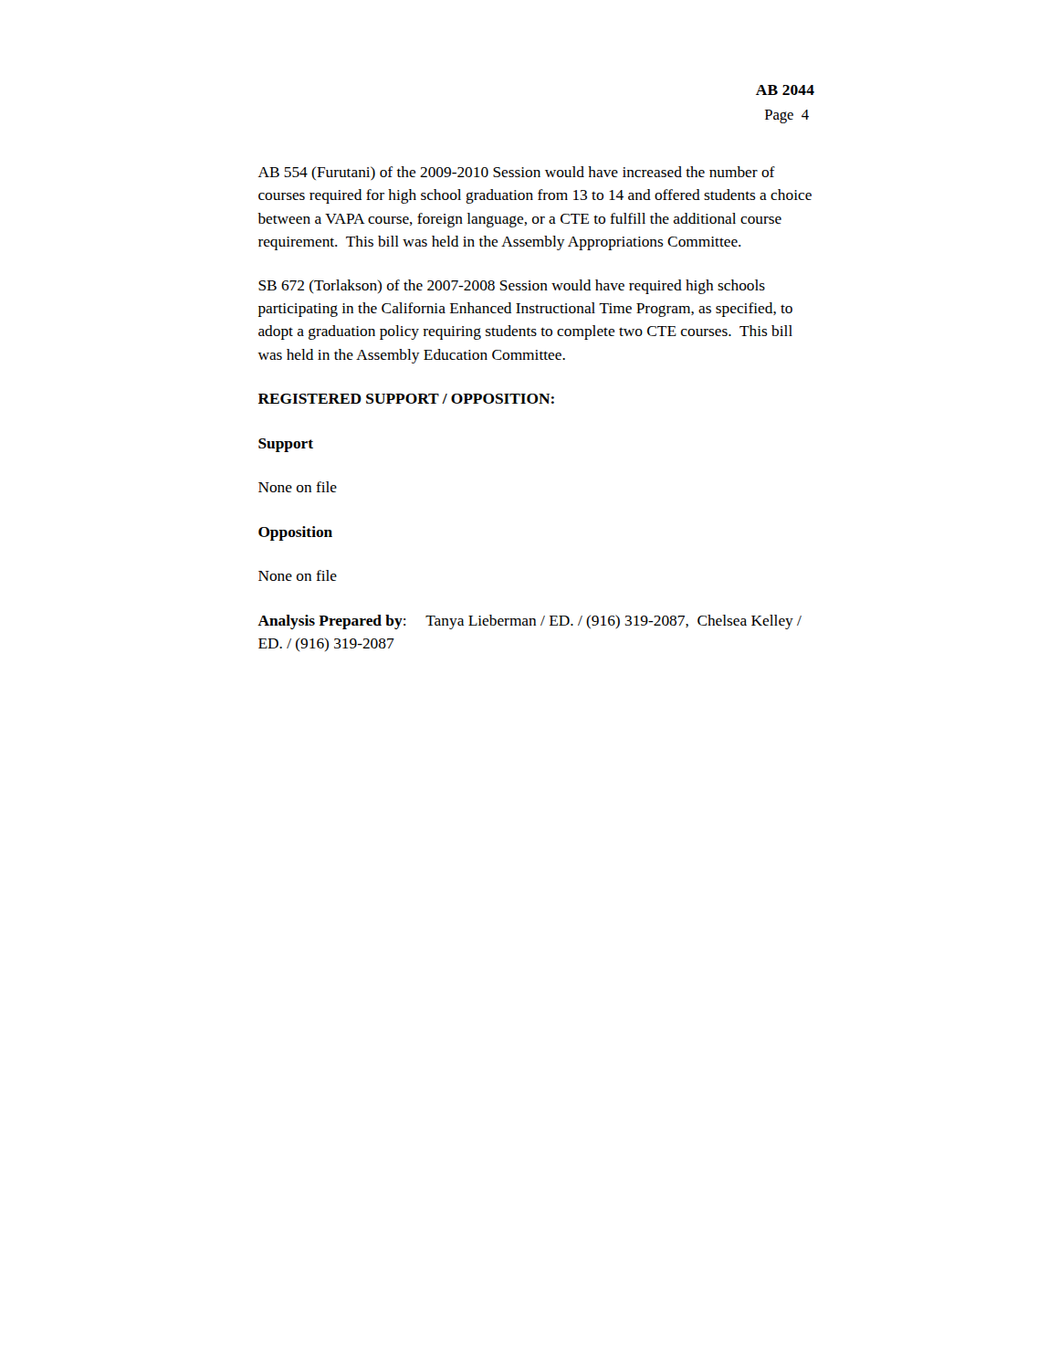AB 2044
Page 4
AB 554 (Furutani) of the 2009-2010 Session would have increased the number of courses required for high school graduation from 13 to 14 and offered students a choice between a VAPA course, foreign language, or a CTE to fulfill the additional course requirement. This bill was held in the Assembly Appropriations Committee.
SB 672 (Torlakson) of the 2007-2008 Session would have required high schools participating in the California Enhanced Instructional Time Program, as specified, to adopt a graduation policy requiring students to complete two CTE courses. This bill was held in the Assembly Education Committee.
REGISTERED SUPPORT / OPPOSITION:
Support
None on file
Opposition
None on file
Analysis Prepared by: Tanya Lieberman / ED. / (916) 319-2087, Chelsea Kelley / ED. / (916) 319-2087